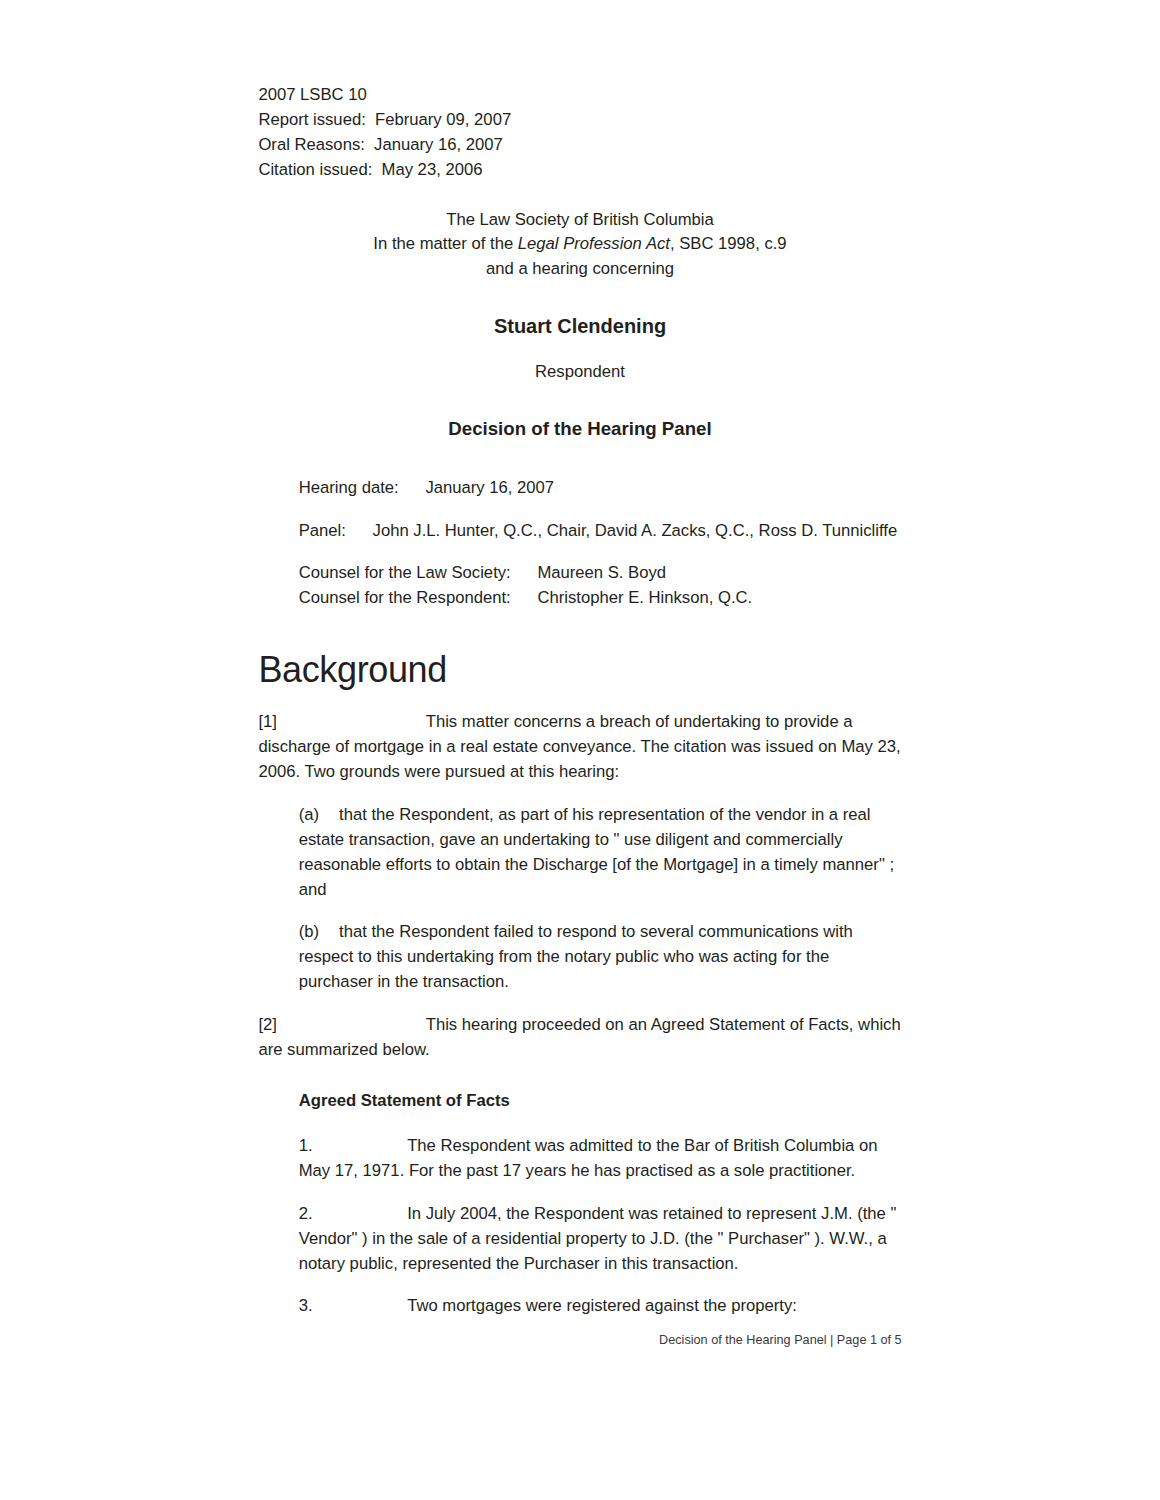2007 LSBC 10
Report issued: February 09, 2007
Oral Reasons: January 16, 2007
Citation issued: May 23, 2006
The Law Society of British Columbia
In the matter of the Legal Profession Act, SBC 1998, c.9
and a hearing concerning
Stuart Clendening
Respondent
Decision of the Hearing Panel
Hearing date: January 16, 2007
Panel: John J.L. Hunter, Q.C., Chair, David A. Zacks, Q.C., Ross D. Tunnicliffe
Counsel for the Law Society: Maureen S. Boyd
Counsel for the Respondent: Christopher E. Hinkson, Q.C.
Background
[1] This matter concerns a breach of undertaking to provide a discharge of mortgage in a real estate conveyance. The citation was issued on May 23, 2006. Two grounds were pursued at this hearing:
(a) that the Respondent, as part of his representation of the vendor in a real estate transaction, gave an undertaking to " use diligent and commercially reasonable efforts to obtain the Discharge [of the Mortgage] in a timely manner" ; and
(b) that the Respondent failed to respond to several communications with respect to this undertaking from the notary public who was acting for the purchaser in the transaction.
[2] This hearing proceeded on an Agreed Statement of Facts, which are summarized below.
Agreed Statement of Facts
1. The Respondent was admitted to the Bar of British Columbia on May 17, 1971. For the past 17 years he has practised as a sole practitioner.
2. In July 2004, the Respondent was retained to represent J.M. (the " Vendor" ) in the sale of a residential property to J.D. (the " Purchaser" ). W.W., a notary public, represented the Purchaser in this transaction.
3. Two mortgages were registered against the property:
Decision of the Hearing Panel | Page 1 of 5